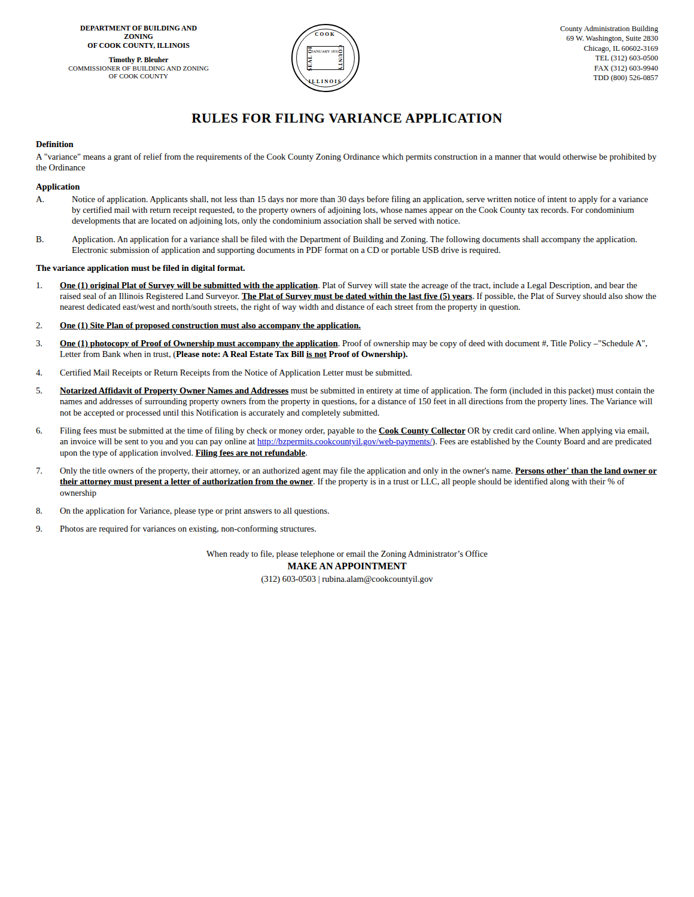Department of Building and
Zoning
of Cook County, Illinois
Timothy P. Bleuher
Commissioner of Building and Zoning
of Cook County
COOK
SEAL OF
COUNTY
ILLINOIS
JANUARY 1831
County Administration Building
69 W. Washington, Suite 2830
Chicago, IL 60602-3169
TEL (312) 603-0500
FAX (312) 603-9940
TDD (800) 526-0857
RULES FOR FILING VARIANCE APPLICATION
Definition
A "variance" means a grant of relief from the requirements of the Cook County Zoning Ordinance which permits construction in a manner that would otherwise be prohibited by the Ordinance
Application
A.
Notice of application. Applicants shall, not less than 15 days nor more than 30 days before filing an application, serve written notice of intent to apply for a variance by certified mail with return receipt requested, to the property owners of adjoining lots, whose names appear on the Cook County tax records. For condominium developments that are located on adjoining lots, only the condominium association shall be served with notice.
B.
Application. An application for a variance shall be filed with the Department of Building and Zoning. The following documents shall accompany the application. Electronic submission of application and supporting documents in PDF format on a CD or portable USB drive is required.
The variance application must be filed in digital format.
1.
One (1) original Plat of Survey will be submitted with the application. Plat of Survey will state the acreage of the tract, include a Legal Description, and bear the raised seal of an Illinois Registered Land Surveyor. The Plat of Survey must be dated within the last five (5) years. If possible, the Plat of Survey should also show the nearest dedicated east/west and north/south streets, the right of way width and distance of each street from the property in question.
2.
One (1) Site Plan of proposed construction must also accompany the application.
3.
One (1) photocopy of Proof of Ownership must accompany the application. Proof of ownership may be copy of deed with document #, Title Policy –"Schedule A", Letter from Bank when in trust, (Please note: A Real Estate Tax Bill is not Proof of Ownership).
4.
Certified Mail Receipts or Return Receipts from the Notice of Application Letter must be submitted.
5.
Notarized Affidavit of Property Owner Names and Addresses must be submitted in entirety at time of application. The form (included in this packet) must contain the names and addresses of surrounding property owners from the property in questions, for a distance of 150 feet in all directions from the property lines. The Variance will not be accepted or processed until this Notification is accurately and completely submitted.
6.
Filing fees must be submitted at the time of filing by check or money order, payable to the Cook County Collector OR by credit card online. When applying via email, an invoice will be sent to you and you can pay online at http://bzpermits.cookcountyil.gov/web-payments/). Fees are established by the County Board and are predicated upon the type of application involved. Filing fees are not refundable.
7.
Only the title owners of the property, their attorney, or an authorized agent may file the application and only in the owner's name. Persons other' than the land owner or their attorney must present a letter of authorization from the owner. If the property is in a trust or LLC, all people should be identified along with their % of ownership
8.
On the application for Variance, please type or print answers to all questions.
9.
Photos are required for variances on existing, non-conforming structures.
When ready to file, please telephone or email the Zoning Administrator’s Office
MAKE AN APPOINTMENT
(312) 603-0503 | rubina.alam@cookcountyil.gov